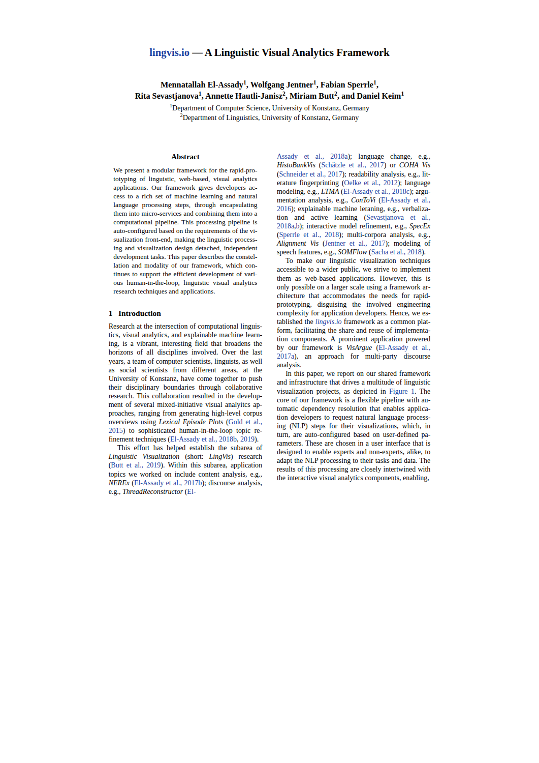lingvis.io — A Linguistic Visual Analytics Framework
Mennatallah El-Assady1, Wolfgang Jentner1, Fabian Sperrle1,
Rita Sevastjanova1, Annette Hautli-Janisz2, Miriam Butt2, and Daniel Keim1
1Department of Computer Science, University of Konstanz, Germany
2Department of Linguistics, University of Konstanz, Germany
Abstract
We present a modular framework for the rapid-prototyping of linguistic, web-based, visual analytics applications. Our framework gives developers access to a rich set of machine learning and natural language processing steps, through encapsulating them into micro-services and combining them into a computational pipeline. This processing pipeline is auto-configured based on the requirements of the visualization front-end, making the linguistic processing and visualization design detached, independent development tasks. This paper describes the constellation and modality of our framework, which continues to support the efficient development of various human-in-the-loop, linguistic visual analytics research techniques and applications.
1 Introduction
Research at the intersection of computational linguistics, visual analytics, and explainable machine learning, is a vibrant, interesting field that broadens the horizons of all disciplines involved. Over the last years, a team of computer scientists, linguists, as well as social scientists from different areas, at the University of Konstanz, have come together to push their disciplinary boundaries through collaborative research. This collaboration resulted in the development of several mixed-initiative visual analyitcs approaches, ranging from generating high-level corpus overviews using Lexical Episode Plots (Gold et al., 2015) to sophisticated human-in-the-loop topic refinement techniques (El-Assady et al., 2018b, 2019).
This effort has helped establish the subarea of Linguistic Visualization (short: LingVis) research (Butt et al., 2019). Within this subarea, application topics we worked on include content analysis, e.g., NEREx (El-Assady et al., 2017b); discourse analysis, e.g., ThreadReconstructor (El-
Assady et al., 2018a); language change, e.g., HistoBankVis (Schätzle et al., 2017) or COHA Vis (Schneider et al., 2017); readability analysis, e.g., literature fingerprinting (Oelke et al., 2012); language modeling, e.g., LTMA (El-Assady et al., 2018c); argumentation analysis, e.g., ConToVi (El-Assady et al., 2016); explainable machine leraning, e.g., verbalization and active learning (Sevastjanova et al., 2018a,b); interactive model refinement, e.g., SpecEx (Sperrle et al., 2018); multi-corpora analysis, e.g., Alignment Vis (Jentner et al., 2017); modeling of speech features, e.g., SOMFlow (Sacha et al., 2018).
To make our linguistic visualization techniques accessible to a wider public, we strive to implement them as web-based applications. However, this is only possible on a larger scale using a framework architecture that accommodates the needs for rapid-prototyping, disguising the involved engineering complexity for application developers. Hence, we established the lingvis.io framework as a common platform, facilitating the share and reuse of implementation components. A prominent application powered by our framework is VisArgue (El-Assady et al., 2017a), an approach for multi-party discourse analysis.
In this paper, we report on our shared framework and infrastructure that drives a multitude of linguistic visualization projects, as depicted in Figure 1. The core of our framework is a flexible pipeline with automatic dependency resolution that enables application developers to request natural language processing (NLP) steps for their visualizations, which, in turn, are auto-configured based on user-defined parameters. These are chosen in a user interface that is designed to enable experts and non-experts, alike, to adapt the NLP processing to their tasks and data. The results of this processing are closely intertwined with the interactive visual analytics components, enabling,